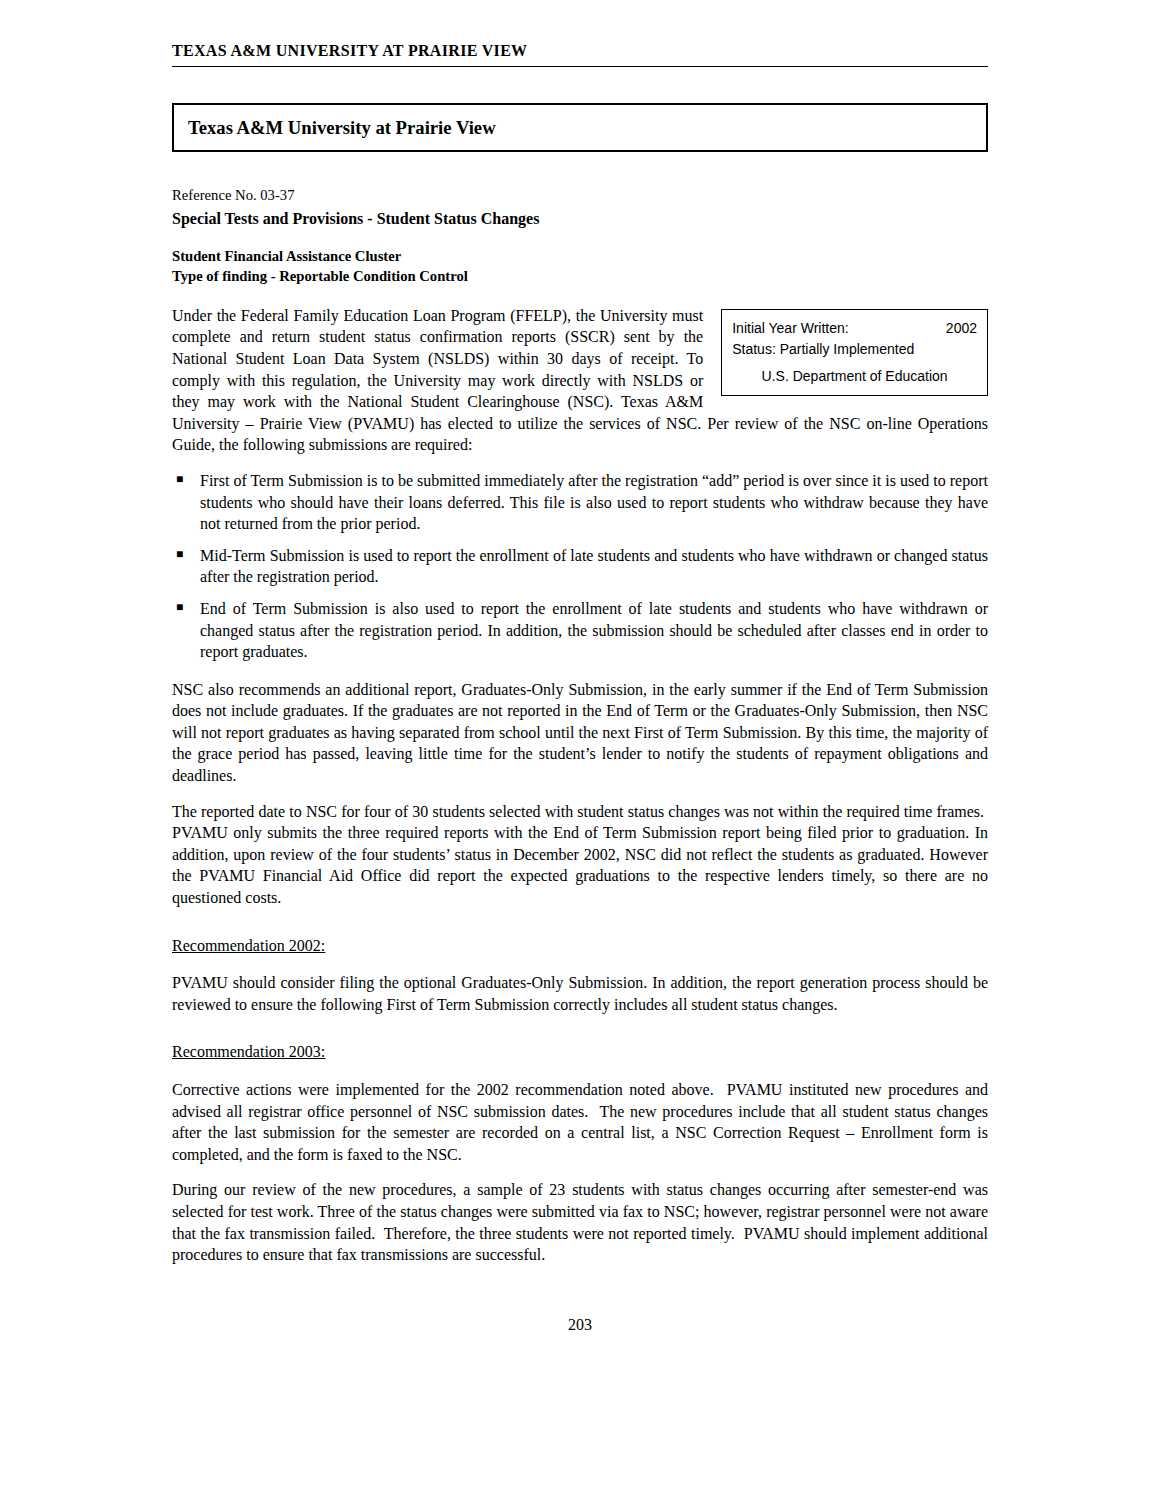TEXAS A&M UNIVERSITY AT PRAIRIE VIEW
Texas A&M University at Prairie View
Reference No. 03-37
Special Tests and Provisions - Student Status Changes
Student Financial Assistance Cluster
Type of finding - Reportable Condition Control
Initial Year Written: 2002
Status: Partially Implemented
U.S. Department of Education
Under the Federal Family Education Loan Program (FFELP), the University must complete and return student status confirmation reports (SSCR) sent by the National Student Loan Data System (NSLDS) within 30 days of receipt. To comply with this regulation, the University may work directly with NSLDS or they may work with the National Student Clearinghouse (NSC). Texas A&M University – Prairie View (PVAMU) has elected to utilize the services of NSC. Per review of the NSC on-line Operations Guide, the following submissions are required:
First of Term Submission is to be submitted immediately after the registration “add” period is over since it is used to report students who should have their loans deferred. This file is also used to report students who withdraw because they have not returned from the prior period.
Mid-Term Submission is used to report the enrollment of late students and students who have withdrawn or changed status after the registration period.
End of Term Submission is also used to report the enrollment of late students and students who have withdrawn or changed status after the registration period. In addition, the submission should be scheduled after classes end in order to report graduates.
NSC also recommends an additional report, Graduates-Only Submission, in the early summer if the End of Term Submission does not include graduates. If the graduates are not reported in the End of Term or the Graduates-Only Submission, then NSC will not report graduates as having separated from school until the next First of Term Submission. By this time, the majority of the grace period has passed, leaving little time for the student’s lender to notify the students of repayment obligations and deadlines.
The reported date to NSC for four of 30 students selected with student status changes was not within the required time frames. PVAMU only submits the three required reports with the End of Term Submission report being filed prior to graduation. In addition, upon review of the four students’ status in December 2002, NSC did not reflect the students as graduated. However the PVAMU Financial Aid Office did report the expected graduations to the respective lenders timely, so there are no questioned costs.
Recommendation 2002:
PVAMU should consider filing the optional Graduates-Only Submission. In addition, the report generation process should be reviewed to ensure the following First of Term Submission correctly includes all student status changes.
Recommendation 2003:
Corrective actions were implemented for the 2002 recommendation noted above. PVAMU instituted new procedures and advised all registrar office personnel of NSC submission dates. The new procedures include that all student status changes after the last submission for the semester are recorded on a central list, a NSC Correction Request – Enrollment form is completed, and the form is faxed to the NSC.
During our review of the new procedures, a sample of 23 students with status changes occurring after semester-end was selected for test work. Three of the status changes were submitted via fax to NSC; however, registrar personnel were not aware that the fax transmission failed. Therefore, the three students were not reported timely. PVAMU should implement additional procedures to ensure that fax transmissions are successful.
203